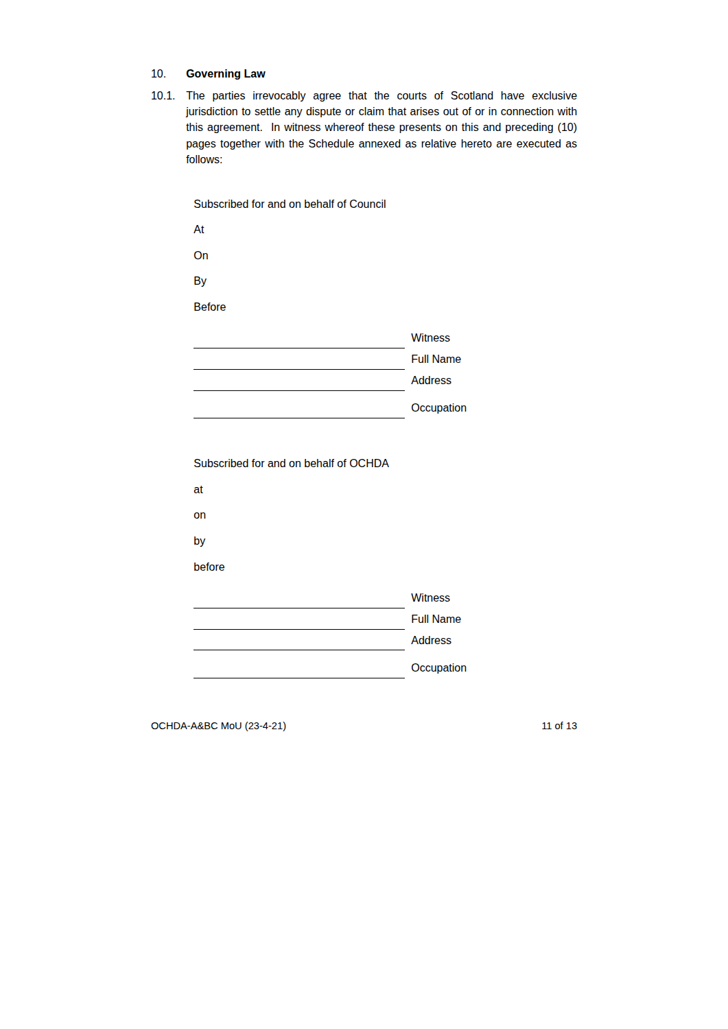10. Governing Law
10.1. The parties irrevocably agree that the courts of Scotland have exclusive jurisdiction to settle any dispute or claim that arises out of or in connection with this agreement. In witness whereof these presents on this and preceding (10) pages together with the Schedule annexed as relative hereto are executed as follows:
Subscribed for and on behalf of Council
At
On
By
Before
| | Witness |
| | Full Name |
| | Address |
| | Occupation |
Subscribed for and on behalf of OCHDA
at
on
by
before
| | Witness |
| | Full Name |
| | Address |
| | Occupation |
OCHDA-A&BC MoU (23-4-21) 11 of 13